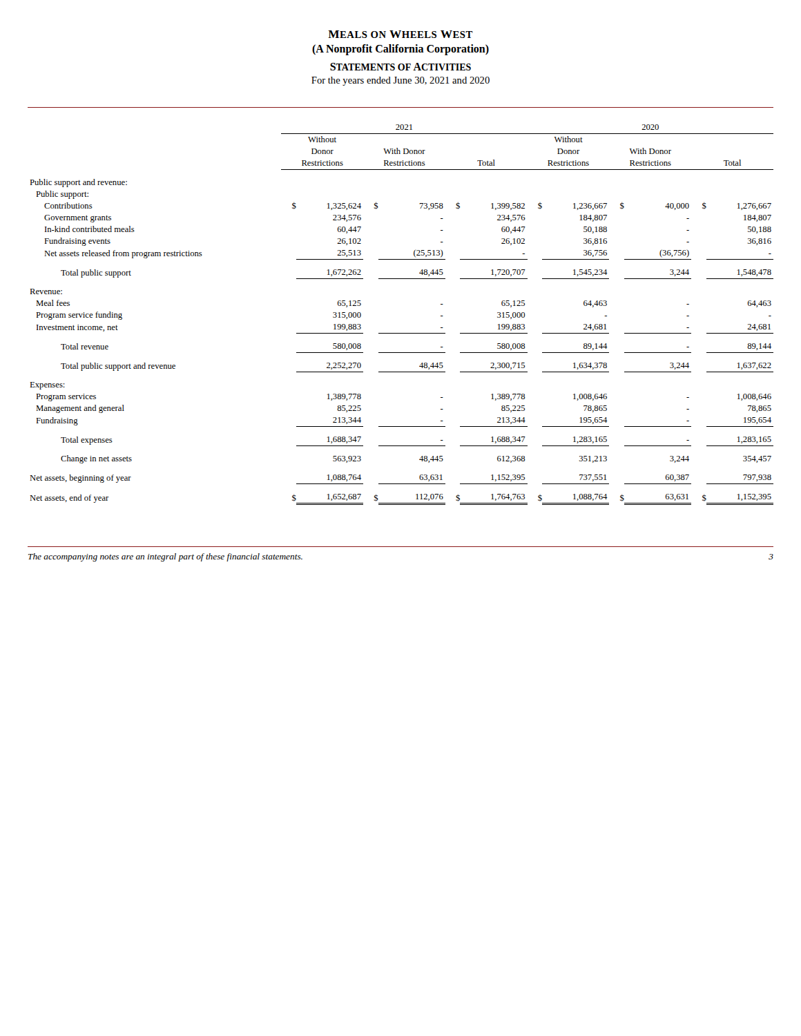MEALS ON WHEELS WEST
(A Nonprofit California Corporation)
STATEMENTS OF ACTIVITIES
For the years ended June 30, 2021 and 2020
| | 2021 | 2020 |
| | Without | | | Without | | |
| | Donor | With Donor | | Donor | With Donor | |
| | Restrictions | Restrictions | Total | Restrictions | Restrictions | Total |
| Public support and revenue: | |
| Public support: | |
| Contributions | $ | 1,325,624 | $ | 73,958 | $ | 1,399,582 | $ | 1,236,667 | $ | 40,000 | $ | 1,276,667 |
| Government grants | | 234,576 | | - | | 234,576 | | 184,807 | | - | | 184,807 |
| In-kind contributed meals | | 60,447 | | - | | 60,447 | | 50,188 | | - | | 50,188 |
| Fundraising events | | 26,102 | | - | | 26,102 | | 36,816 | | - | | 36,816 |
| Net assets released from program restrictions | | 25,513 | | (25,513) | | - | | 36,756 | | (36,756) | | - |
| Total public support | | 1,672,262 | | 48,445 | | 1,720,707 | | 1,545,234 | | 3,244 | | 1,548,478 |
| Revenue: | |
| Meal fees | | 65,125 | | - | | 65,125 | | 64,463 | | - | | 64,463 |
| Program service funding | | 315,000 | | - | | 315,000 | | - | | - | | - |
| Investment income, net | | 199,883 | | - | | 199,883 | | 24,681 | | - | | 24,681 |
| Total revenue | | 580,008 | | - | | 580,008 | | 89,144 | | - | | 89,144 |
| Total public support and revenue | | 2,252,270 | | 48,445 | | 2,300,715 | | 1,634,378 | | 3,244 | | 1,637,622 |
| Expenses: | |
| Program services | | 1,389,778 | | - | | 1,389,778 | | 1,008,646 | | - | | 1,008,646 |
| Management and general | | 85,225 | | - | | 85,225 | | 78,865 | | - | | 78,865 |
| Fundraising | | 213,344 | | - | | 213,344 | | 195,654 | | - | | 195,654 |
| Total expenses | | 1,688,347 | | - | | 1,688,347 | | 1,283,165 | | - | | 1,283,165 |
| Change in net assets | | 563,923 | | 48,445 | | 612,368 | | 351,213 | | 3,244 | | 354,457 |
| Net assets, beginning of year | | 1,088,764 | | 63,631 | | 1,152,395 | | 737,551 | | 60,387 | | 797,938 |
| Net assets, end of year | $ | 1,652,687 | $ | 112,076 | $ | 1,764,763 | $ | 1,088,764 | $ | 63,631 | $ | 1,152,395 |
The accompanying notes are an integral part of these financial statements. 3